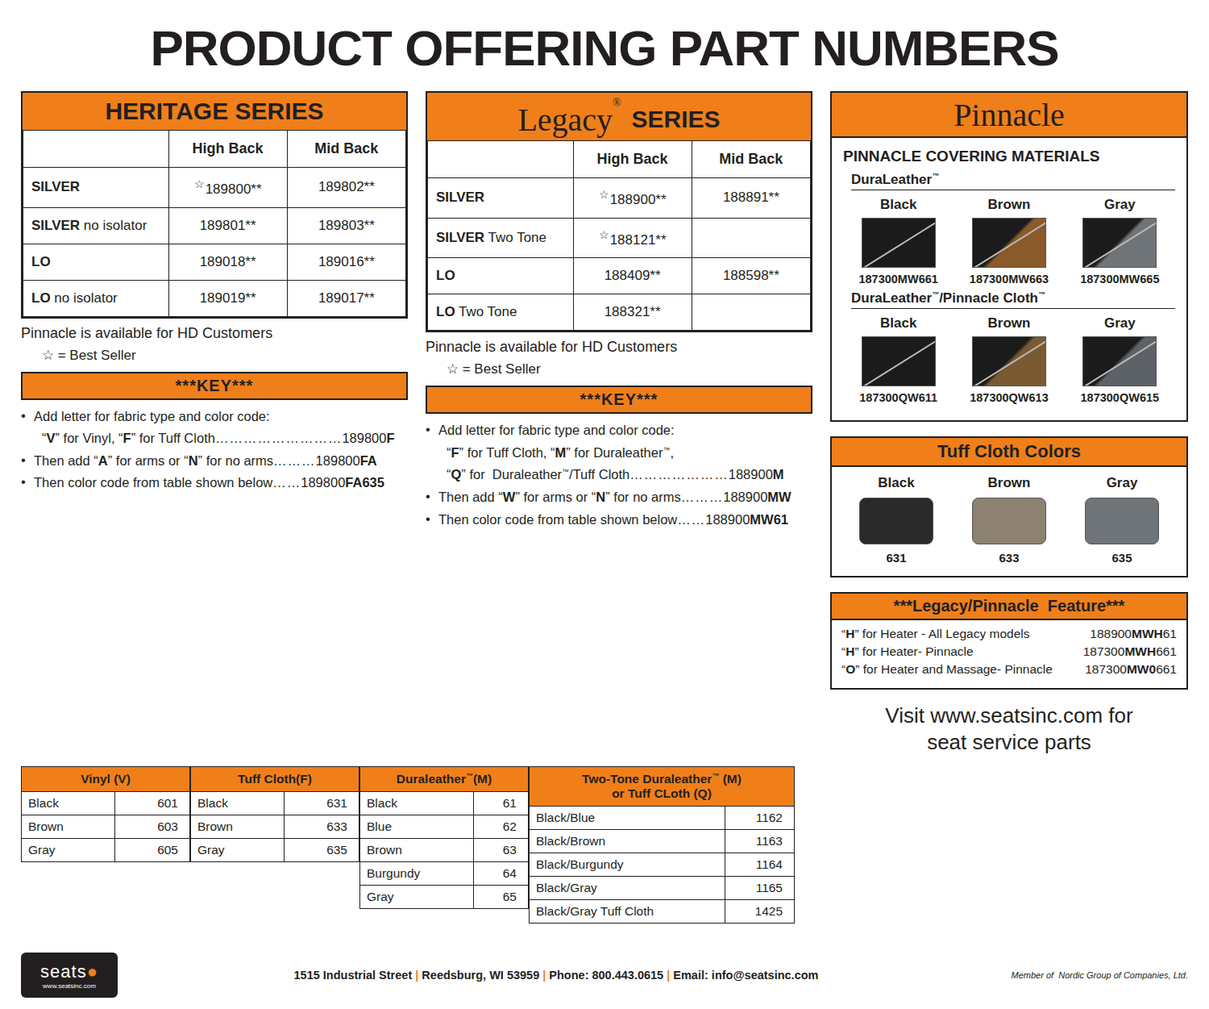Product Offering Part Numbers
Heritage Series
| | High Back | Mid Back |
| --- | --- | --- |
| SILVER | ☆ 189800** | 189802** |
| SILVER no isolator | 189801** | 189803** |
| LO | 189018** | 189016** |
| LO no isolator | 189019** | 189017** |
Pinnacle is available for HD Customers
☆ = Best Seller
***KEY***
Add letter for fabric type and color code:
“V” for Vinyl, “F” for Tuff Cloth………………………189800F
Then add “A” for arms or “N” for no arms………189800FA
Then color code from table shown below……189800FA635
Legacy® Series
| | High Back | Mid Back |
| --- | --- | --- |
| SILVER | ☆ 188900** | 188891** |
| SILVER Two Tone | ☆ 188121** | |
| LO | 188409** | 188598** |
| LO Two Tone | 188321** | |
Pinnacle is available for HD Customers
☆ = Best Seller
***KEY***
Add letter for fabric type and color code:
“F” for Tuff Cloth, “M” for Duraleather™,
“Q” for Duraleather™/Tuff Cloth…………………188900M
Then add “W” for arms or “N” for no arms………188900MW
Then color code from table shown below……188900MW61
Pinnacle
PINNACLE COVERING MATERIALS
DuraLeather™
Black
187300MW661
Brown
187300MW663
Gray
187300MW665
DuraLeather™/Pinnacle Cloth™
Black
187300QW611
Brown
187300QW613
Gray
187300QW615
Tuff Cloth Colors
Black
631
Brown
633
Gray
635
***Legacy/Pinnacle Feature***
“H” for Heater - All Legacy models 188900MWH61
“H” for Heater- Pinnacle 187300MWH661
“O” for Heater and Massage- Pinnacle 187300MW0661
Visit www.seatsinc.com for
seat service parts
| Vinyl (V) |
| --- |
| Black | 601 |
| Brown | 603 |
| Gray | 605 |
| Tuff Cloth(F) |
| --- |
| Black | 631 |
| Brown | 633 |
| Gray | 635 |
| Duraleather ™ (M) |
| --- |
| Black | 61 |
| Blue | 62 |
| Brown | 63 |
| Burgundy | 64 |
| Gray | 65 |
| Two-Tone Duraleather ™ (M) or Tuff CLoth (Q) |
| --- |
| Black/Blue | 1162 |
| Black/Brown | 1163 |
| Black/Burgundy | 1164 |
| Black/Gray | 1165 |
| Black/Gray Tuff Cloth | 1425 |
seats●
www.seatsinc.com
1515 Industrial Street | Reedsburg, WI 53959 | Phone: 800.443.0615 | Email: info@seatsinc.com
Member of Nordic Group of Companies, Ltd.